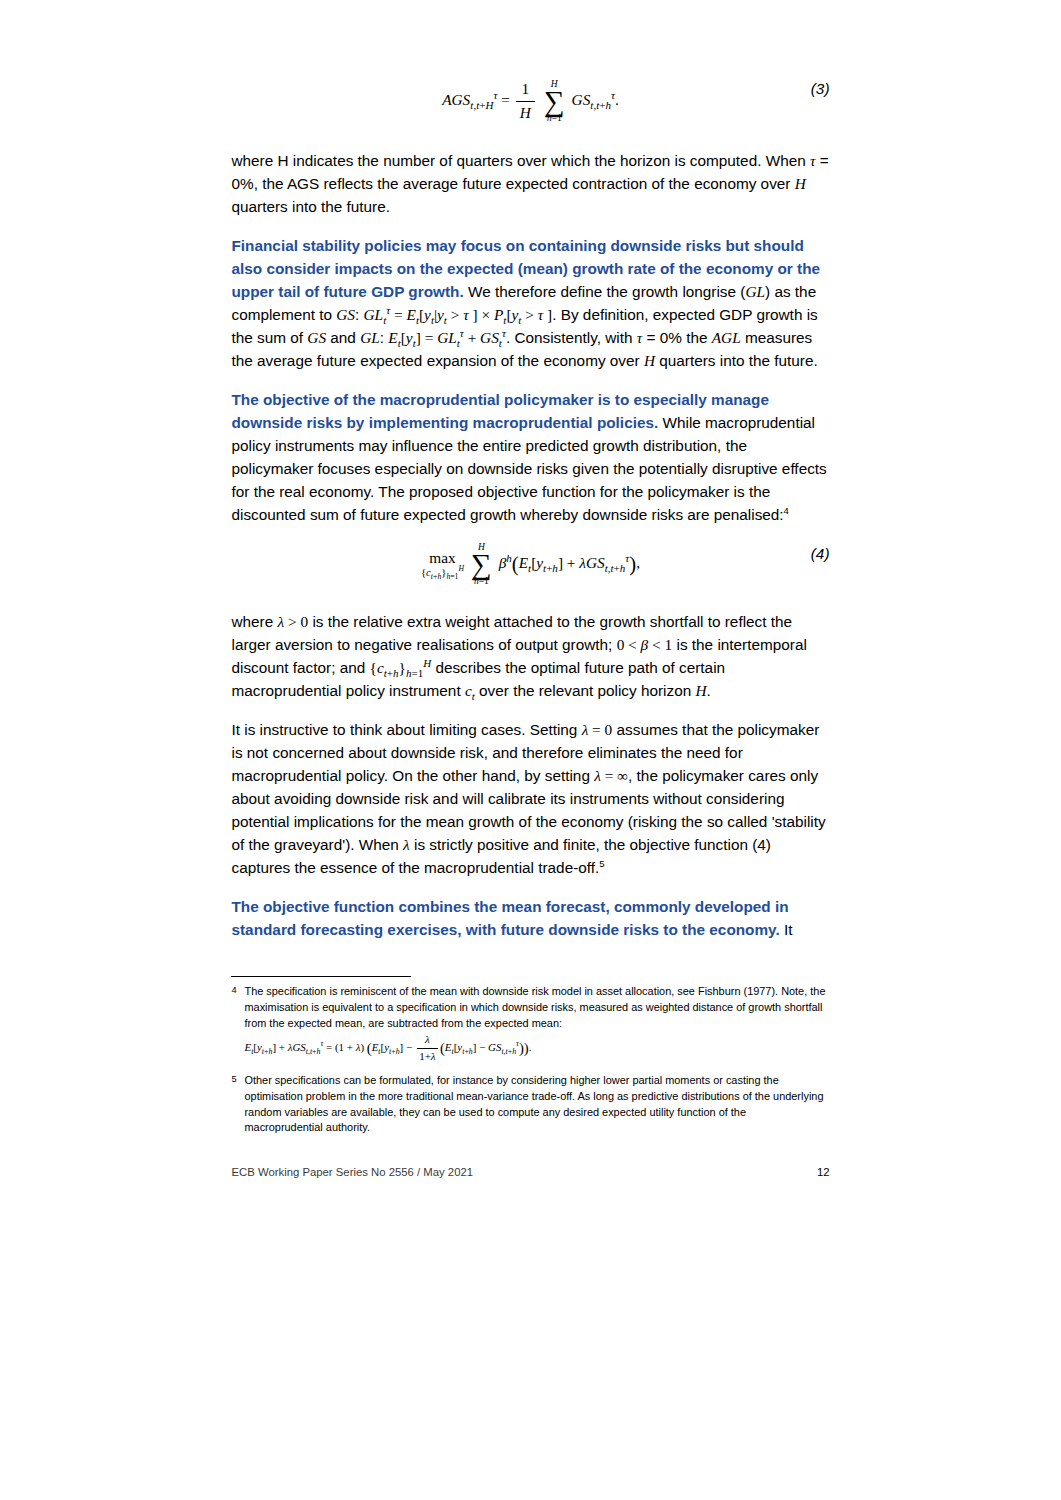(3) AGSt,t+Hτ = 1 H H∑h=1 GSt,t+hτ.
where H indicates the number of quarters over which the horizon is computed. When τ = 0%, the AGS reflects the average future expected contraction of the economy over H quarters into the future.
Financial stability policies may focus on containing downside risks but should also consider impacts on the expected (mean) growth rate of the economy or the upper tail of future GDP growth. We therefore define the growth longrise (GL) as the complement to GS: GLtτ = Et[yt|yt > τ ] × Pt[yt > τ ]. By definition, expected GDP growth is the sum of GS and GL: Et[yt] = GLtτ + GStτ. Consistently, with τ = 0% the AGL measures the average future expected expansion of the economy over H quarters into the future.
The objective of the macroprudential policymaker is to especially manage downside risks by implementing macroprudential policies. While macroprudential policy instruments may influence the entire predicted growth distribution, the policymaker focuses especially on downside risks given the potentially disruptive effects for the real economy. The proposed objective function for the policymaker is the discounted sum of future expected growth whereby downside risks are penalised:4
(4) max {ct+h}h=1H H∑h=1 βh(Et[yt+h] + λGSt,t+hτ),
where λ > 0 is the relative extra weight attached to the growth shortfall to reflect the larger aversion to negative realisations of output growth; 0 < β < 1 is the intertemporal discount factor; and {ct+h}h=1H describes the optimal future path of certain macroprudential policy instrument ct over the relevant policy horizon H.
It is instructive to think about limiting cases. Setting λ = 0 assumes that the policymaker is not concerned about downside risk, and therefore eliminates the need for macroprudential policy. On the other hand, by setting λ = ∞, the policymaker cares only about avoiding downside risk and will calibrate its instruments without considering potential implications for the mean growth of the economy (risking the so called 'stability of the graveyard'). When λ is strictly positive and finite, the objective function (4) captures the essence of the macroprudential trade-off.5
The objective function combines the mean forecast, commonly developed in standard forecasting exercises, with future downside risks to the economy. It
4 The specification is reminiscent of the mean with downside risk model in asset allocation, see Fishburn (1977). Note, the maximisation is equivalent to a specification in which downside risks, measured as weighted distance of growth shortfall from the expected mean, are subtracted from the expected mean:
Et[yt+h] + λGSt,t+hτ = (1 + λ) (Et[yt+h] − λ 1+λ(Et[yt+h] − GSt,t+hτ)).
5 Other specifications can be formulated, for instance by considering higher lower partial moments or casting the optimisation problem in the more traditional mean-variance trade-off. As long as predictive distributions of the underlying random variables are available, they can be used to compute any desired expected utility function of the macroprudential authority.
ECB Working Paper Series No 2556 / May 2021 12